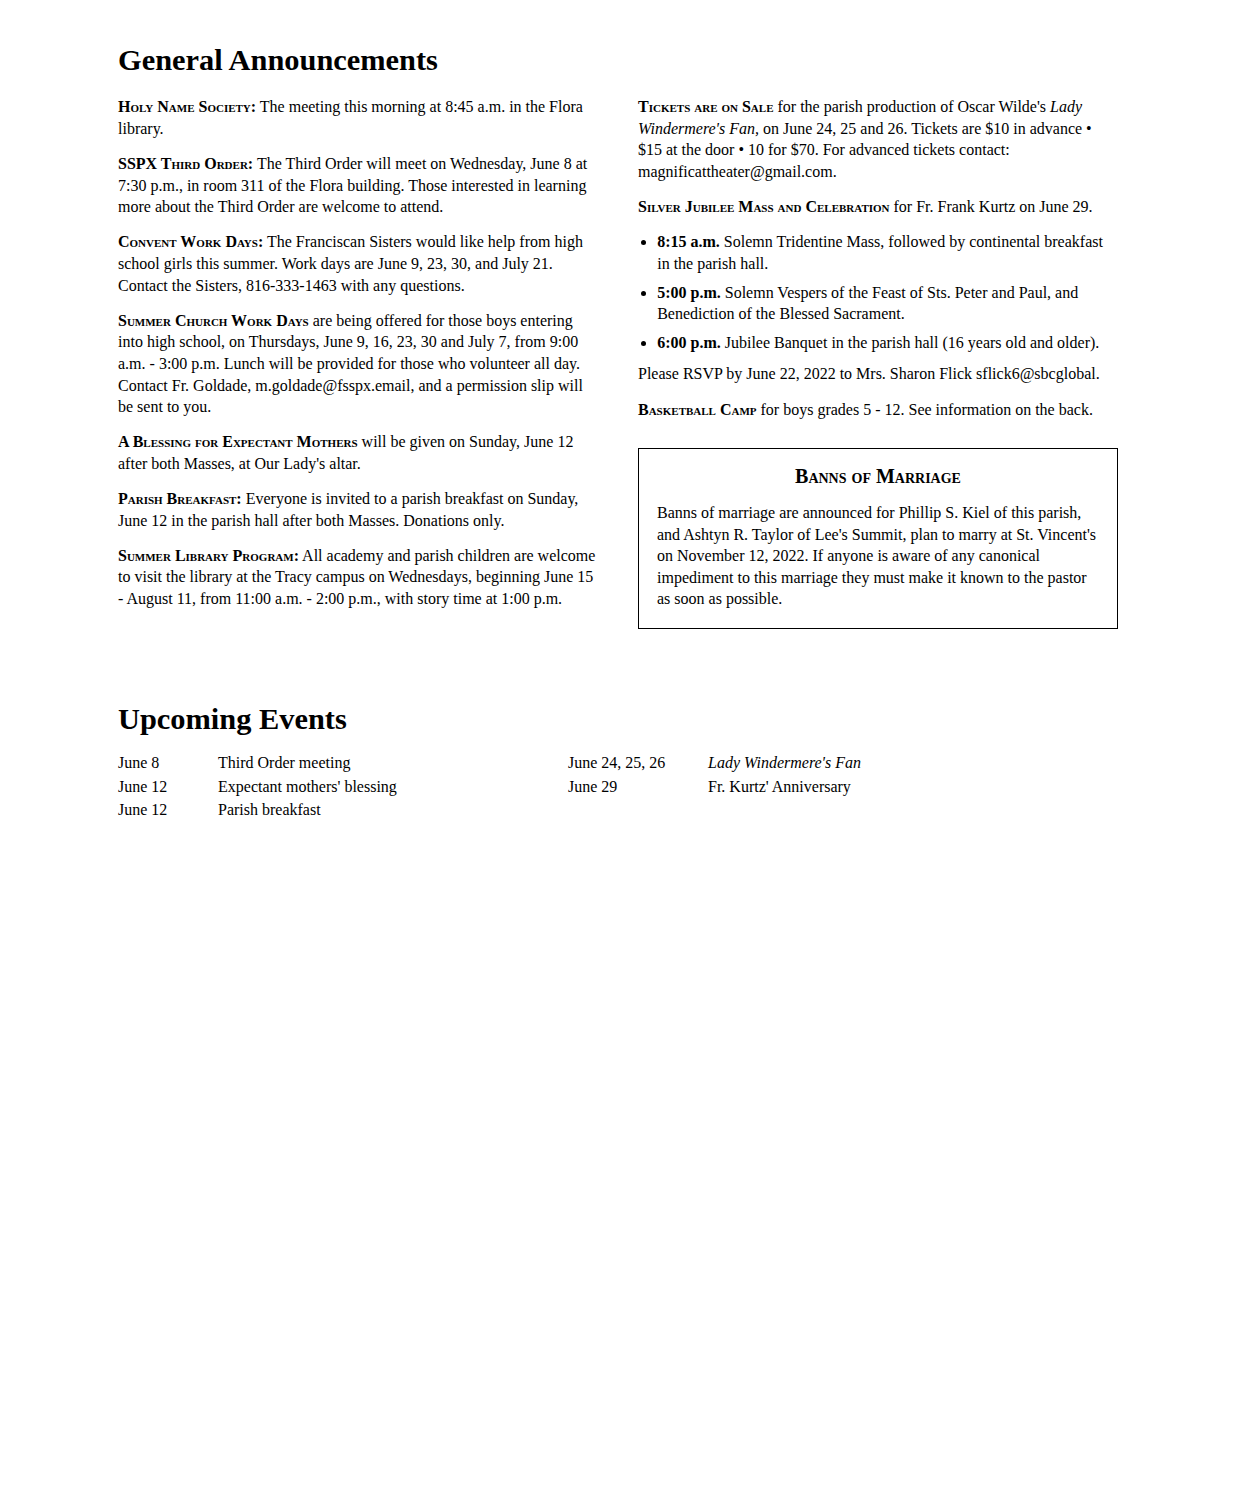General Announcements
Holy Name Society: The meeting this morning at 8:45 a.m. in the Flora library.
SSPX Third Order: The Third Order will meet on Wednesday, June 8 at 7:30 p.m., in room 311 of the Flora building. Those interested in learning more about the Third Order are welcome to attend.
Convent Work Days: The Franciscan Sisters would like help from high school girls this summer. Work days are June 9, 23, 30, and July 21. Contact the Sisters, 816-333-1463 with any questions.
Summer Church Work Days are being offered for those boys entering into high school, on Thursdays, June 9, 16, 23, 30 and July 7, from 9:00 a.m. - 3:00 p.m. Lunch will be provided for those who volunteer all day. Contact Fr. Goldade, m.goldade@fsspx.email, and a permission slip will be sent to you.
A Blessing for Expectant Mothers will be given on Sunday, June 12 after both Masses, at Our Lady's altar.
Parish Breakfast: Everyone is invited to a parish breakfast on Sunday, June 12 in the parish hall after both Masses. Donations only.
Summer Library Program: All academy and parish children are welcome to visit the library at the Tracy campus on Wednesdays, beginning June 15 - August 11, from 11:00 a.m. - 2:00 p.m., with story time at 1:00 p.m.
Tickets are on Sale for the parish production of Oscar Wilde's Lady Windermere's Fan, on June 24, 25 and 26. Tickets are $10 in advance • $15 at the door • 10 for $70. For advanced tickets contact: magnificattheater@gmail.com.
Silver Jubilee Mass and Celebration for Fr. Frank Kurtz on June 29.
8:15 a.m. Solemn Tridentine Mass, followed by continental breakfast in the parish hall.
5:00 p.m. Solemn Vespers of the Feast of Sts. Peter and Paul, and Benediction of the Blessed Sacrament.
6:00 p.m. Jubilee Banquet in the parish hall (16 years old and older).
Please RSVP by June 22, 2022 to Mrs. Sharon Flick sflick6@sbcglobal.
Basketball Camp for boys grades 5 - 12. See information on the back.
Banns of Marriage
Banns of marriage are announced for Phillip S. Kiel of this parish, and Ashtyn R. Taylor of Lee's Summit, plan to marry at St. Vincent's on November 12, 2022. If anyone is aware of any canonical impediment to this marriage they must make it known to the pastor as soon as possible.
Upcoming Events
| June 8 | Third Order meeting | June 24, 25, 26 | Lady Windermere's Fan |
| June 12 | Expectant mothers' blessing | June 29 | Fr. Kurtz' Anniversary |
| June 12 | Parish breakfast | | |